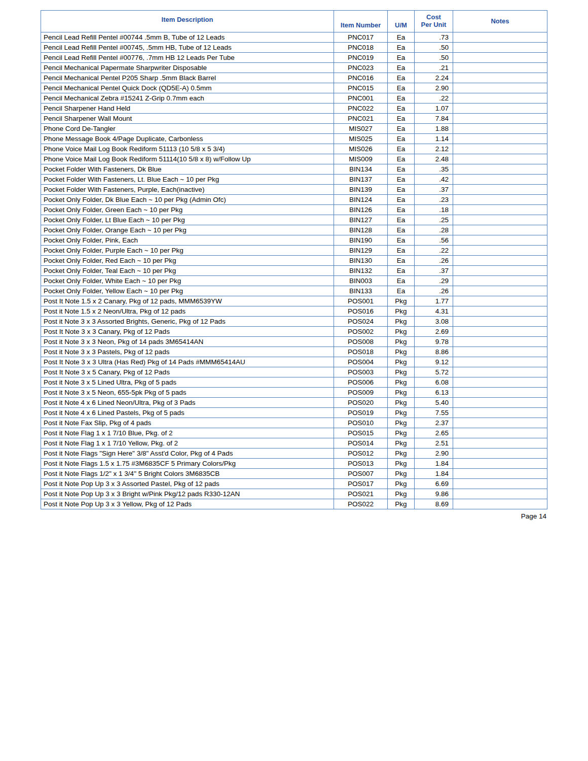| Item Description | Item Number | U/M | Cost Per Unit | Notes |
| --- | --- | --- | --- | --- |
| Pencil Lead Refill Pentel #00744 .5mm B, Tube of 12 Leads | PNC017 | Ea | .73 | |
| Pencil Lead Refill Pentel #00745, .5mm HB, Tube of 12 Leads | PNC018 | Ea | .50 | |
| Pencil Lead Refill Pentel #00776, .7mm HB 12 Leads Per Tube | PNC019 | Ea | .50 | |
| Pencil Mechanical Papermate Sharpwriter Disposable | PNC023 | Ea | .21 | |
| Pencil Mechanical Pentel P205 Sharp .5mm Black Barrel | PNC016 | Ea | 2.24 | |
| Pencil Mechanical Pentel Quick Dock (QD5E-A) 0.5mm | PNC015 | Ea | 2.90 | |
| Pencil Mechanical Zebra #15241 Z-Grip 0.7mm each | PNC001 | Ea | .22 | |
| Pencil Sharpener Hand Held | PNC022 | Ea | 1.07 | |
| Pencil Sharpener Wall Mount | PNC021 | Ea | 7.84 | |
| Phone Cord De-Tangler | MIS027 | Ea | 1.88 | |
| Phone Message Book 4/Page Duplicate, Carbonless | MIS025 | Ea | 1.14 | |
| Phone Voice Mail Log Book Rediform 51113 (10 5/8 x 5 3/4) | MIS026 | Ea | 2.12 | |
| Phone Voice Mail Log Book Rediform 51114(10 5/8 x 8) w/Follow Up | MIS009 | Ea | 2.48 | |
| Pocket Folder With Fasteners, Dk Blue | BIN134 | Ea | .35 | |
| Pocket Folder With Fasteners, Lt. Blue Each ~ 10 per Pkg | BIN137 | Ea | .42 | |
| Pocket Folder With Fasteners, Purple, Each(inactive) | BIN139 | Ea | .37 | |
| Pocket Only Folder, Dk Blue Each ~ 10 per Pkg (Admin Ofc) | BIN124 | Ea | .23 | |
| Pocket Only Folder, Green Each ~ 10 per Pkg | BIN126 | Ea | .18 | |
| Pocket Only Folder, Lt Blue Each ~ 10 per Pkg | BIN127 | Ea | .25 | |
| Pocket Only Folder, Orange Each ~ 10 per Pkg | BIN128 | Ea | .28 | |
| Pocket Only Folder, Pink, Each | BIN190 | Ea | .56 | |
| Pocket Only Folder, Purple Each ~ 10 per Pkg | BIN129 | Ea | .22 | |
| Pocket Only Folder, Red Each ~ 10 per Pkg | BIN130 | Ea | .26 | |
| Pocket Only Folder, Teal Each ~ 10 per Pkg | BIN132 | Ea | .37 | |
| Pocket Only Folder, White Each ~ 10 per Pkg | BIN003 | Ea | .29 | |
| Pocket Only Folder, Yellow Each ~ 10 per Pkg | BIN133 | Ea | .26 | |
| Post It Note 1.5 x 2 Canary, Pkg of 12 pads, MMM6539YW | POS001 | Pkg | 1.77 | |
| Post it Note 1.5 x 2 Neon/Ultra, Pkg of 12 pads | POS016 | Pkg | 4.31 | |
| Post it Note 3 x 3 Assorted Brights, Generic, Pkg of 12 Pads | POS024 | Pkg | 3.08 | |
| Post It Note 3 x 3 Canary, Pkg of 12 Pads | POS002 | Pkg | 2.69 | |
| Post it Note 3 x 3 Neon, Pkg of 14 pads 3M65414AN | POS008 | Pkg | 9.78 | |
| Post it Note 3 x 3 Pastels, Pkg of 12 pads | POS018 | Pkg | 8.86 | |
| Post It Note 3 x 3 Ultra (Has Red) Pkg of 14 Pads #MMM65414AU | POS004 | Pkg | 9.12 | |
| Post It Note 3 x 5 Canary, Pkg of 12 Pads | POS003 | Pkg | 5.72 | |
| Post it Note 3 x 5 Lined Ultra, Pkg of 5 pads | POS006 | Pkg | 6.08 | |
| Post it Note 3 x 5 Neon, 655-5pk Pkg of 5 pads | POS009 | Pkg | 6.13 | |
| Post it Note 4 x 6 Lined Neon/Ultra, Pkg of 3 Pads | POS020 | Pkg | 5.40 | |
| Post it Note 4 x 6 Lined Pastels, Pkg of 5 pads | POS019 | Pkg | 7.55 | |
| Post it Note Fax Slip, Pkg of 4 pads | POS010 | Pkg | 2.37 | |
| Post it Note Flag 1 x 1 7/10 Blue, Pkg. of 2 | POS015 | Pkg | 2.65 | |
| Post it Note Flag 1 x 1 7/10 Yellow, Pkg. of 2 | POS014 | Pkg | 2.51 | |
| Post it Note Flags "Sign Here" 3/8" Asst'd Color, Pkg of 4 Pads | POS012 | Pkg | 2.90 | |
| Post it Note Flags 1.5 x 1.75 #3M6835CF 5 Primary Colors/Pkg | POS013 | Pkg | 1.84 | |
| Post it Note Flags 1/2" x 1 3/4" 5 Bright Colors 3M6835CB | POS007 | Pkg | 1.84 | |
| Post it Note Pop Up 3 x 3 Assorted Pastel, Pkg of 12 pads | POS017 | Pkg | 6.69 | |
| Post it Note Pop Up 3 x 3 Bright w/Pink Pkg/12 pads R330-12AN | POS021 | Pkg | 9.86 | |
| Post it Note Pop Up 3 x 3 Yellow, Pkg of 12 Pads | POS022 | Pkg | 8.69 | |
Page 14